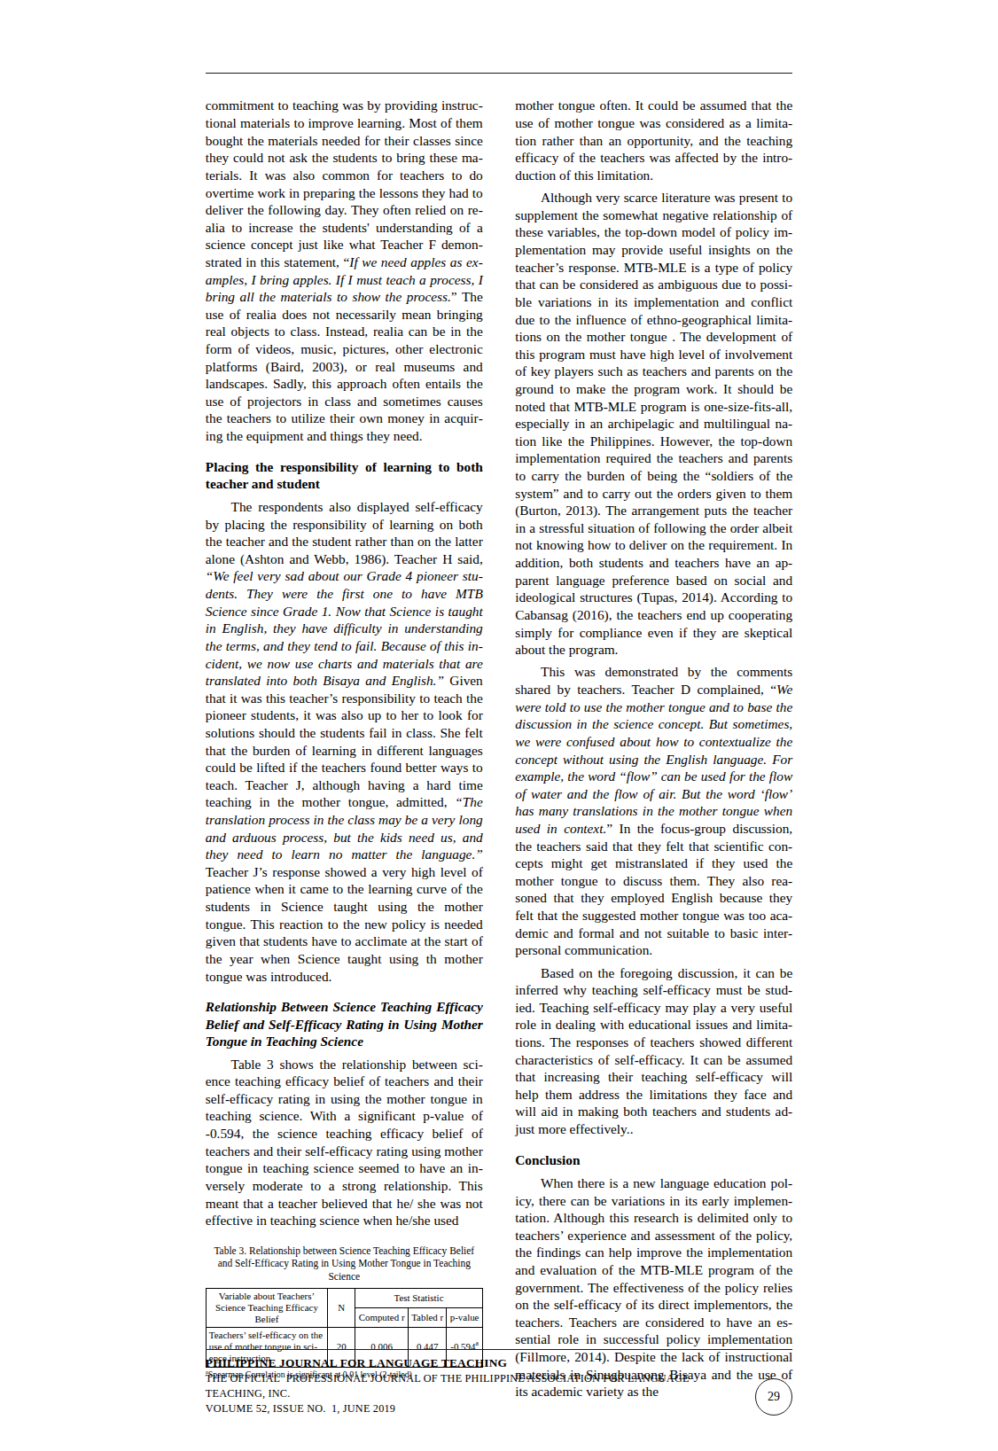commitment to teaching was by providing instructional materials to improve learning. Most of them bought the materials needed for their classes since they could not ask the students to bring these materials. It was also common for teachers to do overtime work in preparing the lessons they had to deliver the following day. They often relied on realia to increase the students' understanding of a science concept just like what Teacher F demonstrated in this statement, “If we need apples as examples, I bring apples. If I must teach a process, I bring all the materials to show the process.” The use of realia does not necessarily mean bringing real objects to class. Instead, realia can be in the form of videos, music, pictures, other electronic platforms (Baird, 2003), or real museums and landscapes. Sadly, this approach often entails the use of projectors in class and sometimes causes the teachers to utilize their own money in acquiring the equipment and things they need.
Placing the responsibility of learning to both teacher and student
The respondents also displayed self-efficacy by placing the responsibility of learning on both the teacher and the student rather than on the latter alone (Ashton and Webb, 1986). Teacher H said, “We feel very sad about our Grade 4 pioneer students. They were the first one to have MTB Science since Grade 1. Now that Science is taught in English, they have difficulty in understanding the terms, and they tend to fail. Because of this incident, we now use charts and materials that are translated into both Bisaya and English.” Given that it was this teacher’s responsibility to teach the pioneer students, it was also up to her to look for solutions should the students fail in class. She felt that the burden of learning in different languages could be lifted if the teachers found better ways to teach. Teacher J, although having a hard time teaching in the mother tongue, admitted, “The translation process in the class may be a very long and arduous process, but the kids need us, and they need to learn no matter the language.” Teacher J’s response showed a very high level of patience when it came to the learning curve of the students in Science taught using the mother tongue. This reaction to the new policy is needed given that students have to acclimate at the start of the year when Science taught using th mother tongue was introduced.
Relationship Between Science Teaching Efficacy Belief and Self-Efficacy Rating in Using Mother Tongue in Teaching Science
Table 3 shows the relationship between science teaching efficacy belief of teachers and their self-efficacy rating in using the mother tongue in teaching science. With a significant p-value of -0.594, the science teaching efficacy belief of teachers and their self-efficacy rating using mother tongue in teaching science seemed to have an inversely moderate to a strong relationship. This meant that a teacher believed that he/ she was not effective in teaching science when he/she used
Table 3. Relationship between Science Teaching Efficacy Belief and Self-Efficacy Rating in Using Mother Tongue in Teaching Science
| Variable about Teachers’ Science Teaching Efficacy Belief | N | Test Statistic |
| --- | --- | --- |
| Computed r | Tabled r | p-value |
| Teachers’ self-efficacy on the use of mother tongue in science instruction | 20 | 0.006 | 0.447 | -0.594 a |
aSpearman Correlation is significant at 0.01 level (2-tailed)
mother tongue often. It could be assumed that the use of mother tongue was considered as a limitation rather than an opportunity, and the teaching efficacy of the teachers was affected by the introduction of this limitation.
Although very scarce literature was present to supplement the somewhat negative relationship of these variables, the top-down model of policy implementation may provide useful insights on the teacher’s response. MTB-MLE is a type of policy that can be considered as ambiguous due to possible variations in its implementation and conflict due to the influence of ethno-geographical limitations on the mother tongue . The development of this program must have high level of involvement of key players such as teachers and parents on the ground to make the program work. It should be noted that MTB-MLE program is one-size-fits-all, especially in an archipelagic and multilingual nation like the Philippines. However, the top-down implementation required the teachers and parents to carry the burden of being the “soldiers of the system” and to carry out the orders given to them (Burton, 2013). The arrangement puts the teacher in a stressful situation of following the order albeit not knowing how to deliver on the requirement. In addition, both students and teachers have an apparent language preference based on social and ideological structures (Tupas, 2014). According to Cabansag (2016), the teachers end up cooperating simply for compliance even if they are skeptical about the program.
This was demonstrated by the comments shared by teachers. Teacher D complained, “We were told to use the mother tongue and to base the discussion in the science concept. But sometimes, we were confused about how to contextualize the concept without using the English language. For example, the word “flow” can be used for the flow of water and the flow of air. But the word ‘flow’ has many translations in the mother tongue when used in context.” In the focus-group discussion, the teachers said that they felt that scientific concepts might get mistranslated if they used the mother tongue to discuss them. They also reasoned that they employed English because they felt that the suggested mother tongue was too academic and formal and not suitable to basic interpersonal communication.
Based on the foregoing discussion, it can be inferred why teaching self-efficacy must be studied. Teaching self-efficacy may play a very useful role in dealing with educational issues and limitations. The responses of teachers showed different characteristics of self-efficacy. It can be assumed that increasing their teaching self-efficacy will help them address the limitations they face and will aid in making both teachers and students adjust more effectively..
Conclusion
When there is a new language education policy, there can be variations in its early implementation. Although this research is delimited only to teachers’ experience and assessment of the policy, the findings can help improve the implementation and evaluation of the MTB-MLE program of the government. The effectiveness of the policy relies on the self-efficacy of its direct implementors, the teachers. Teachers are considered to have an essential role in successful policy implementation (Fillmore, 2014). Despite the lack of instructional materials in Sinugbuanong Bisaya and the use of its academic variety as the
PHILIPPINE JOURNAL FOR LANGUAGE TEACHING
THE OFFICIAL PROFESSIONAL JOURNAL OF THE PHILIPPINE ASSOCIATION FOR LANGUAGE TEACHING, INC.
VOLUME 52, ISSUE NO. 1, JUNE 2019
29